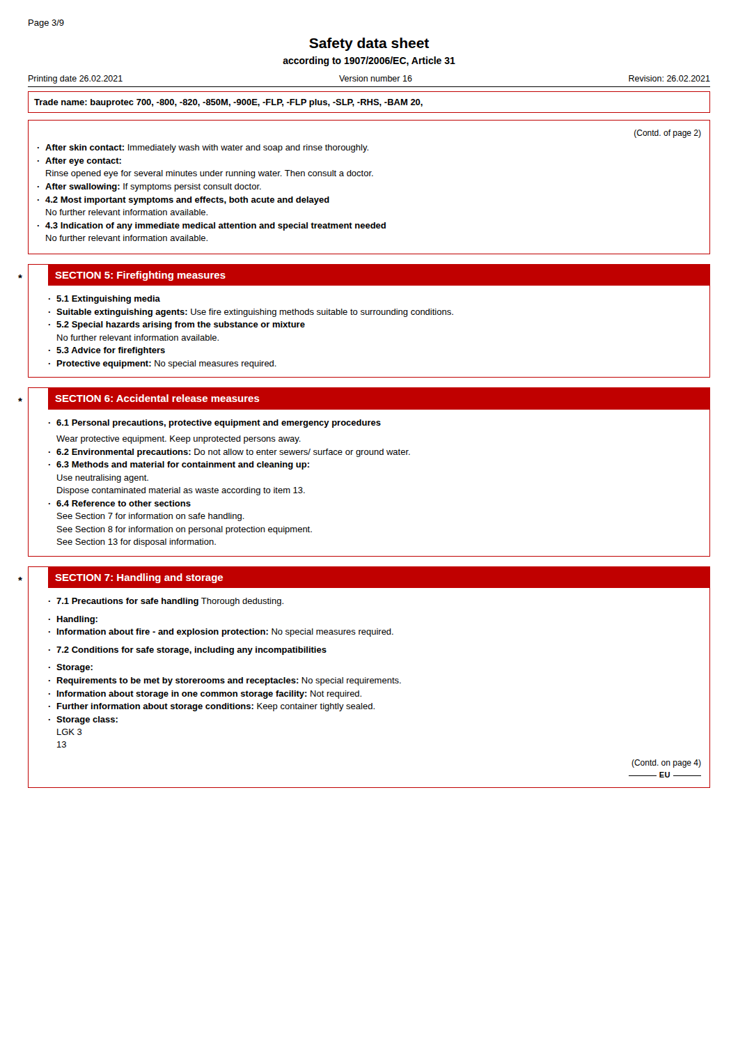Page 3/9
Safety data sheet
according to 1907/2006/EC, Article 31
Printing date 26.02.2021 Version number 16 Revision: 26.02.2021
Trade name: bauprotec 700, -800, -820, -850M, -900E, -FLP, -FLP plus, -SLP, -RHS, -BAM 20,
(Contd. of page 2)
After skin contact: Immediately wash with water and soap and rinse thoroughly.
After eye contact:
Rinse opened eye for several minutes under running water. Then consult a doctor.
After swallowing: If symptoms persist consult doctor.
4.2 Most important symptoms and effects, both acute and delayed
No further relevant information available.
4.3 Indication of any immediate medical attention and special treatment needed
No further relevant information available.
*
SECTION 5: Firefighting measures
5.1 Extinguishing media
Suitable extinguishing agents: Use fire extinguishing methods suitable to surrounding conditions.
5.2 Special hazards arising from the substance or mixture
No further relevant information available.
5.3 Advice for firefighters
Protective equipment: No special measures required.
*
SECTION 6: Accidental release measures
6.1 Personal precautions, protective equipment and emergency procedures
Wear protective equipment. Keep unprotected persons away.
6.2 Environmental precautions: Do not allow to enter sewers/ surface or ground water.
6.3 Methods and material for containment and cleaning up:
Use neutralising agent.
Dispose contaminated material as waste according to item 13.
6.4 Reference to other sections
See Section 7 for information on safe handling.
See Section 8 for information on personal protection equipment.
See Section 13 for disposal information.
*
SECTION 7: Handling and storage
7.1 Precautions for safe handling Thorough dedusting.
Handling:
Information about fire - and explosion protection: No special measures required.
7.2 Conditions for safe storage, including any incompatibilities
Storage:
Requirements to be met by storerooms and receptacles: No special requirements.
Information about storage in one common storage facility: Not required.
Further information about storage conditions: Keep container tightly sealed.
Storage class:
LGK 3
13
(Contd. on page 4) EU